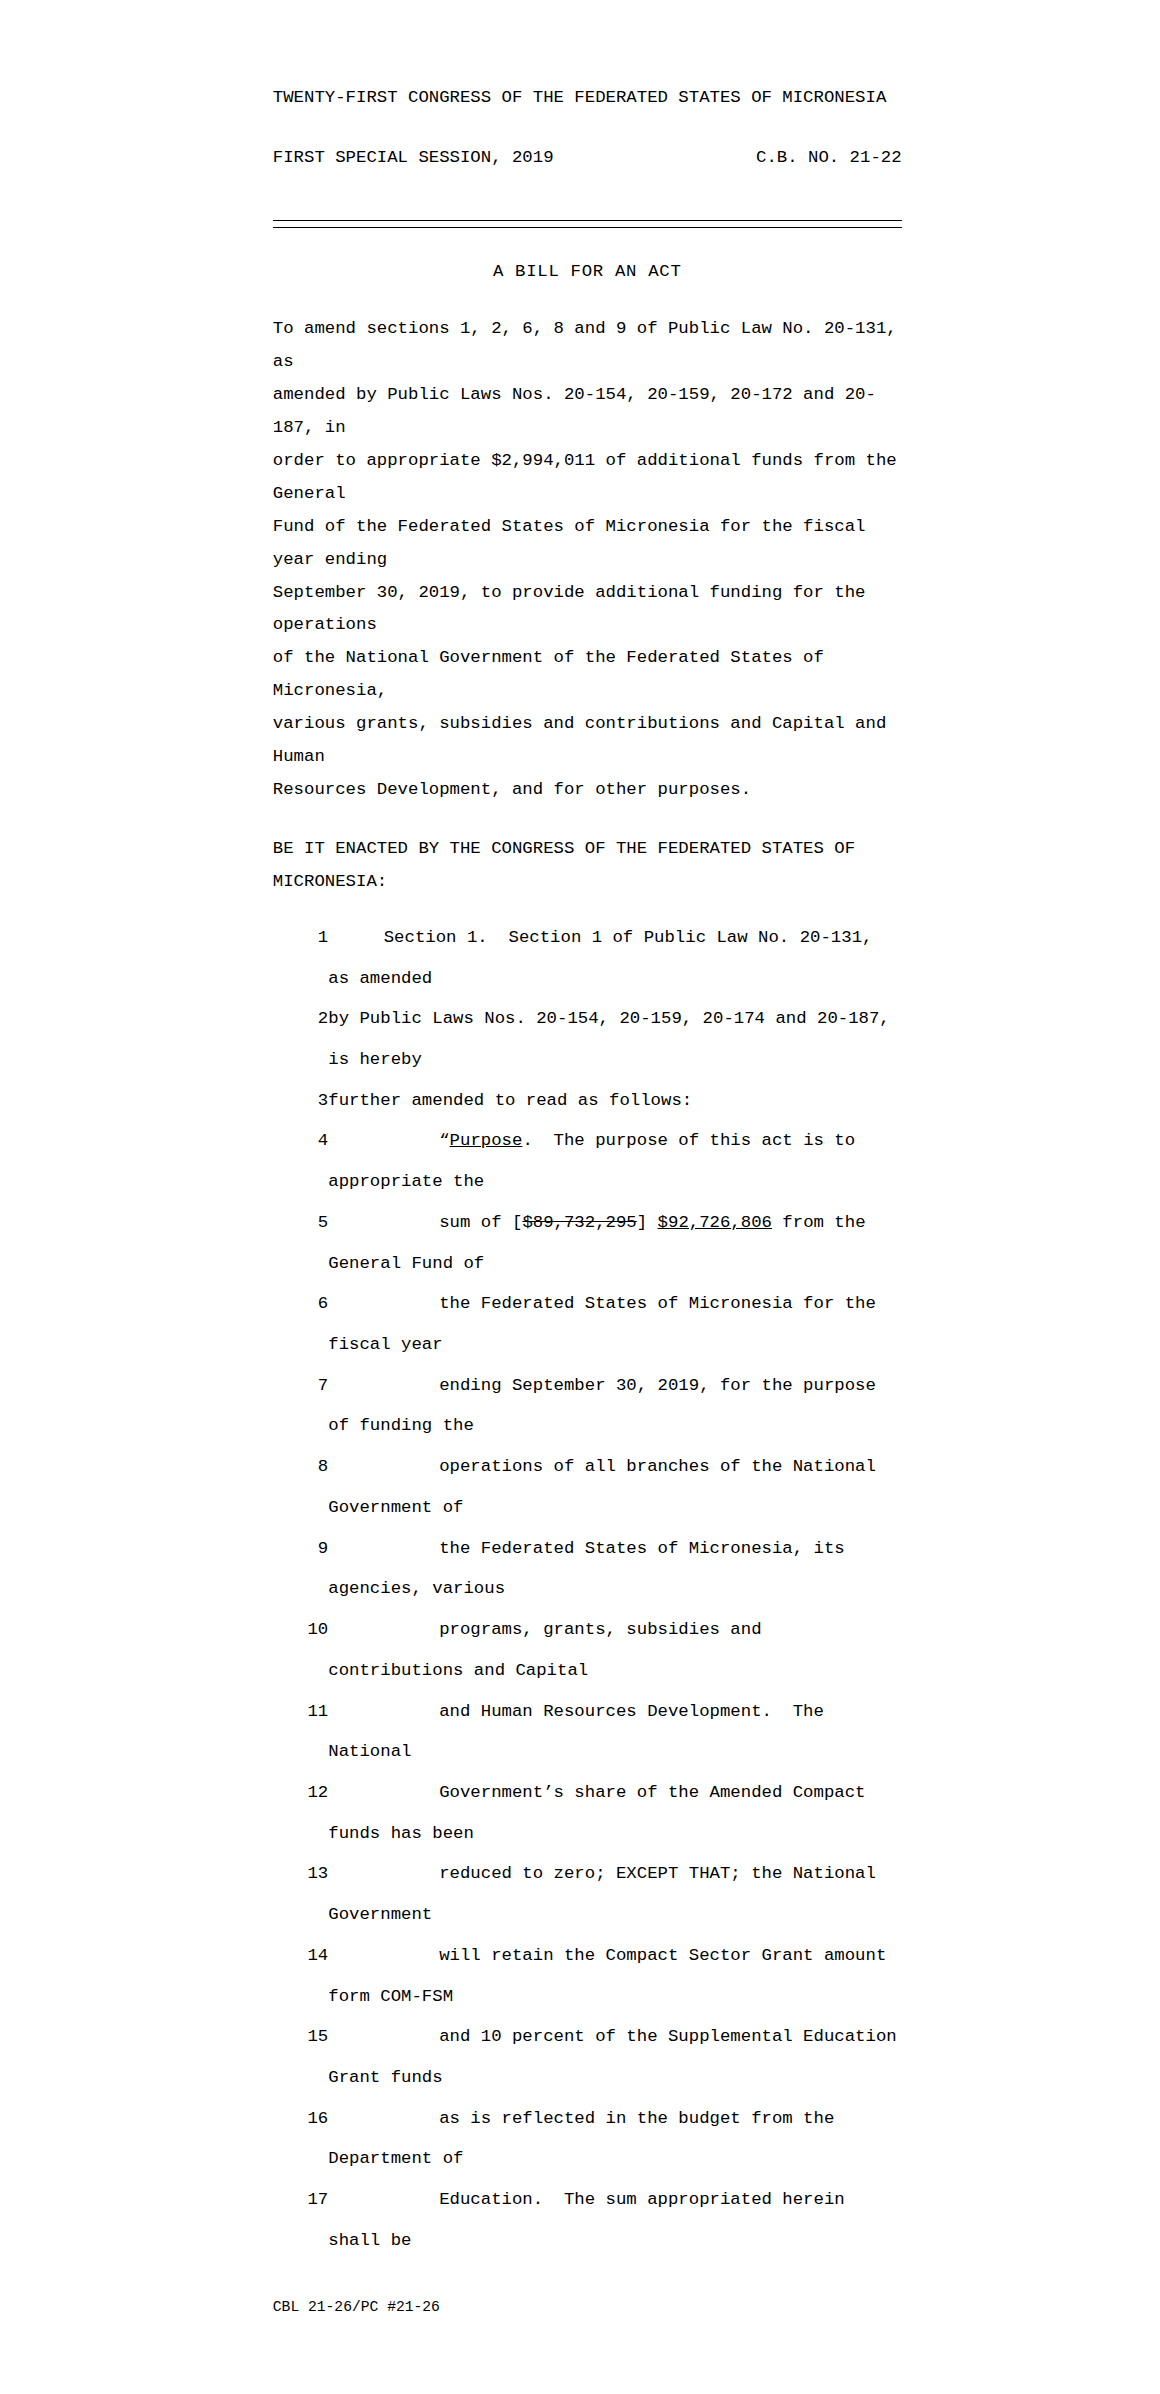TWENTY-FIRST CONGRESS OF THE FEDERATED STATES OF MICRONESIA
FIRST SPECIAL SESSION, 2019 C.B. NO. 21-22
A BILL FOR AN ACT
To amend sections 1, 2, 6, 8 and 9 of Public Law No. 20-131, as
amended by Public Laws Nos. 20-154, 20-159, 20-172 and 20-187, in
order to appropriate $2,994,011 of additional funds from the General
Fund of the Federated States of Micronesia for the fiscal year ending
September 30, 2019, to provide additional funding for the operations
of the National Government of the Federated States of Micronesia,
various grants, subsidies and contributions and Capital and Human
Resources Development, and for other purposes.
BE IT ENACTED BY THE CONGRESS OF THE FEDERATED STATES OF MICRONESIA:
| 1 | Section 1. Section 1 of Public Law No. 20-131, as amended |
| 2 | by Public Laws Nos. 20-154, 20-159, 20-174 and 20-187, is hereby |
| 3 | further amended to read as follows: |
| 4 | “ Purpose . The purpose of this act is to appropriate the |
| 5 | sum of [ $89,732,295 ] $92,726,806 from the General Fund of |
| 6 | the Federated States of Micronesia for the fiscal year |
| 7 | ending September 30, 2019, for the purpose of funding the |
| 8 | operations of all branches of the National Government of |
| 9 | the Federated States of Micronesia, its agencies, various |
| 10 | programs, grants, subsidies and contributions and Capital |
| 11 | and Human Resources Development. The National |
| 12 | Government’s share of the Amended Compact funds has been |
| 13 | reduced to zero; EXCEPT THAT; the National Government |
| 14 | will retain the Compact Sector Grant amount form COM-FSM |
| 15 | and 10 percent of the Supplemental Education Grant funds |
| 16 | as is reflected in the budget from the Department of |
| 17 | Education. The sum appropriated herein shall be |
CBL 21-26/PC #21-26